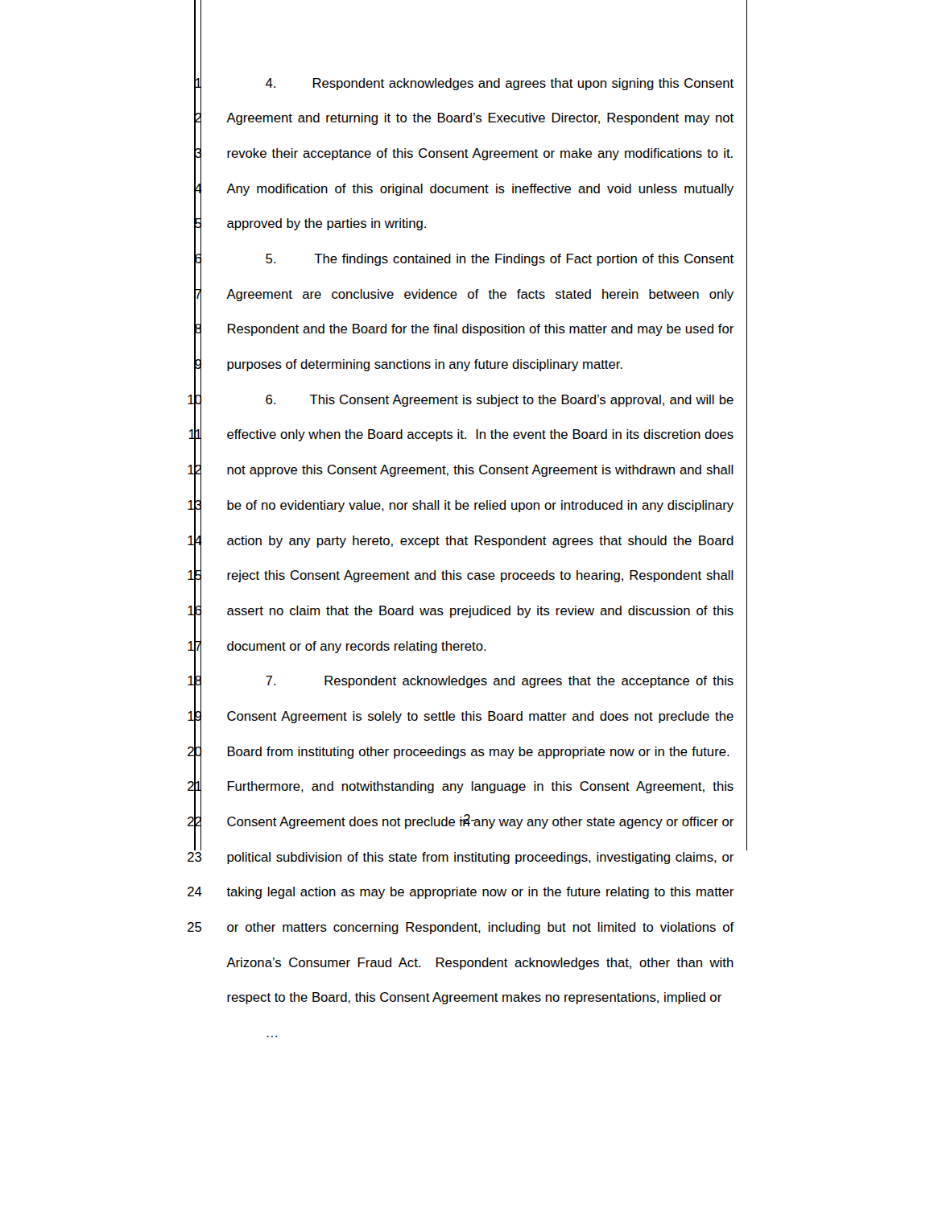1
2
3
4
5
6
7
8
9
10
11
12
13
14
15
16
17
18
19
20
21
22
23
24
25
4. Respondent acknowledges and agrees that upon signing this Consent Agreement and returning it to the Board’s Executive Director, Respondent may not revoke their acceptance of this Consent Agreement or make any modifications to it. Any modification of this original document is ineffective and void unless mutually approved by the parties in writing.
5. The findings contained in the Findings of Fact portion of this Consent Agreement are conclusive evidence of the facts stated herein between only Respondent and the Board for the final disposition of this matter and may be used for purposes of determining sanctions in any future disciplinary matter.
6. This Consent Agreement is subject to the Board’s approval, and will be effective only when the Board accepts it. In the event the Board in its discretion does not approve this Consent Agreement, this Consent Agreement is withdrawn and shall be of no evidentiary value, nor shall it be relied upon or introduced in any disciplinary action by any party hereto, except that Respondent agrees that should the Board reject this Consent Agreement and this case proceeds to hearing, Respondent shall assert no claim that the Board was prejudiced by its review and discussion of this document or of any records relating thereto.
7. Respondent acknowledges and agrees that the acceptance of this Consent Agreement is solely to settle this Board matter and does not preclude the Board from instituting other proceedings as may be appropriate now or in the future. Furthermore, and notwithstanding any language in this Consent Agreement, this Consent Agreement does not preclude in any way any other state agency or officer or political subdivision of this state from instituting proceedings, investigating claims, or taking legal action as may be appropriate now or in the future relating to this matter or other matters concerning Respondent, including but not limited to violations of Arizona’s Consumer Fraud Act. Respondent acknowledges that, other than with respect to the Board, this Consent Agreement makes no representations, implied or
…
-2-